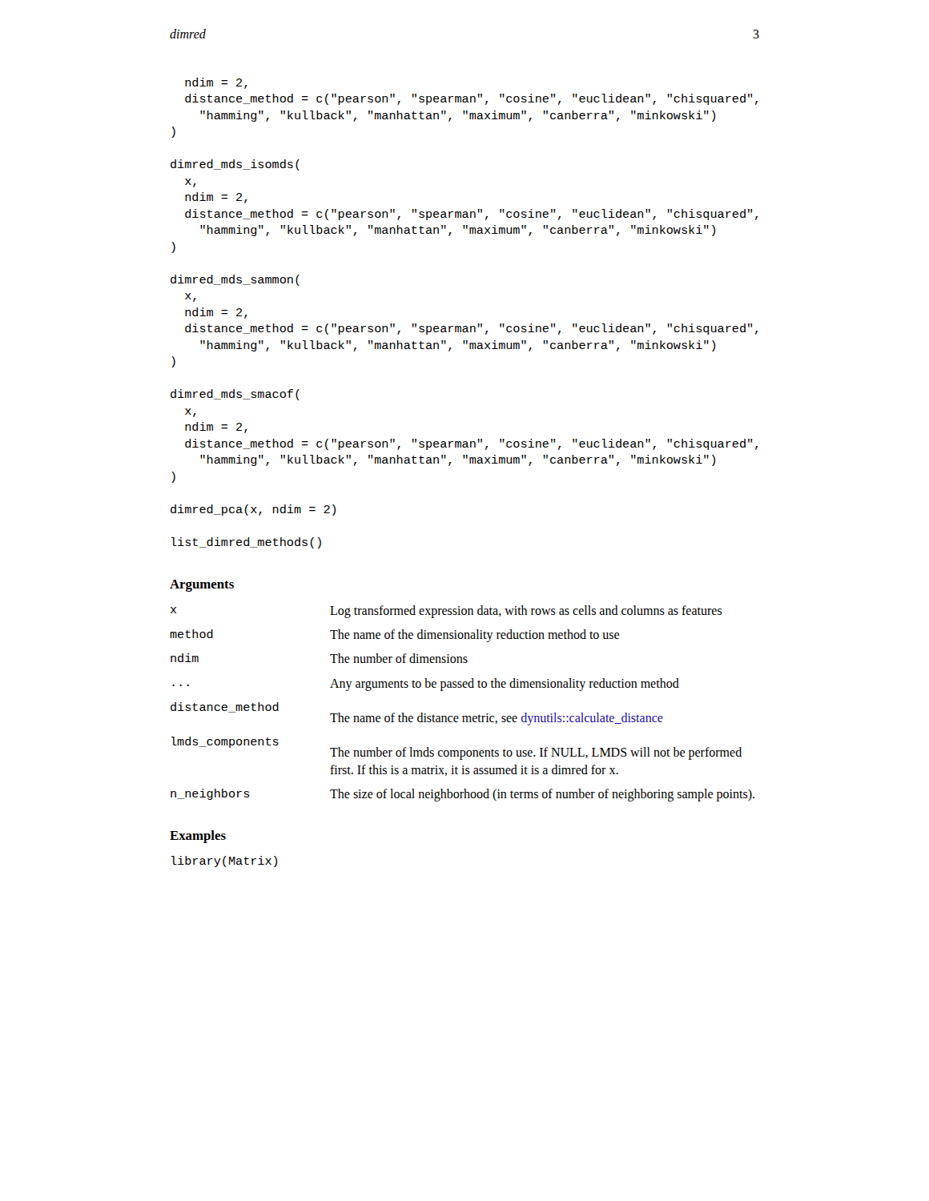dimred 3
  ndim = 2,
  distance_method = c("pearson", "spearman", "cosine", "euclidean", "chisquared",
    "hamming", "kullback", "manhattan", "maximum", "canberra", "minkowski")
)

dimred_mds_isomds(
  x,
  ndim = 2,
  distance_method = c("pearson", "spearman", "cosine", "euclidean", "chisquared",
    "hamming", "kullback", "manhattan", "maximum", "canberra", "minkowski")
)

dimred_mds_sammon(
  x,
  ndim = 2,
  distance_method = c("pearson", "spearman", "cosine", "euclidean", "chisquared",
    "hamming", "kullback", "manhattan", "maximum", "canberra", "minkowski")
)

dimred_mds_smacof(
  x,
  ndim = 2,
  distance_method = c("pearson", "spearman", "cosine", "euclidean", "chisquared",
    "hamming", "kullback", "manhattan", "maximum", "canberra", "minkowski")
)

dimred_pca(x, ndim = 2)

list_dimred_methods()
Arguments
x
Log transformed expression data, with rows as cells and columns as features
method
The name of the dimensionality reduction method to use
ndim
The number of dimensions
...
Any arguments to be passed to the dimensionality reduction method
distance_method
The name of the distance metric, see dynutils::calculate_distance
lmds_components
The number of lmds components to use. If NULL, LMDS will not be performed first. If this is a matrix, it is assumed it is a dimred for x.
n_neighbors
The size of local neighborhood (in terms of number of neighboring sample points).
Examples
library(Matrix)